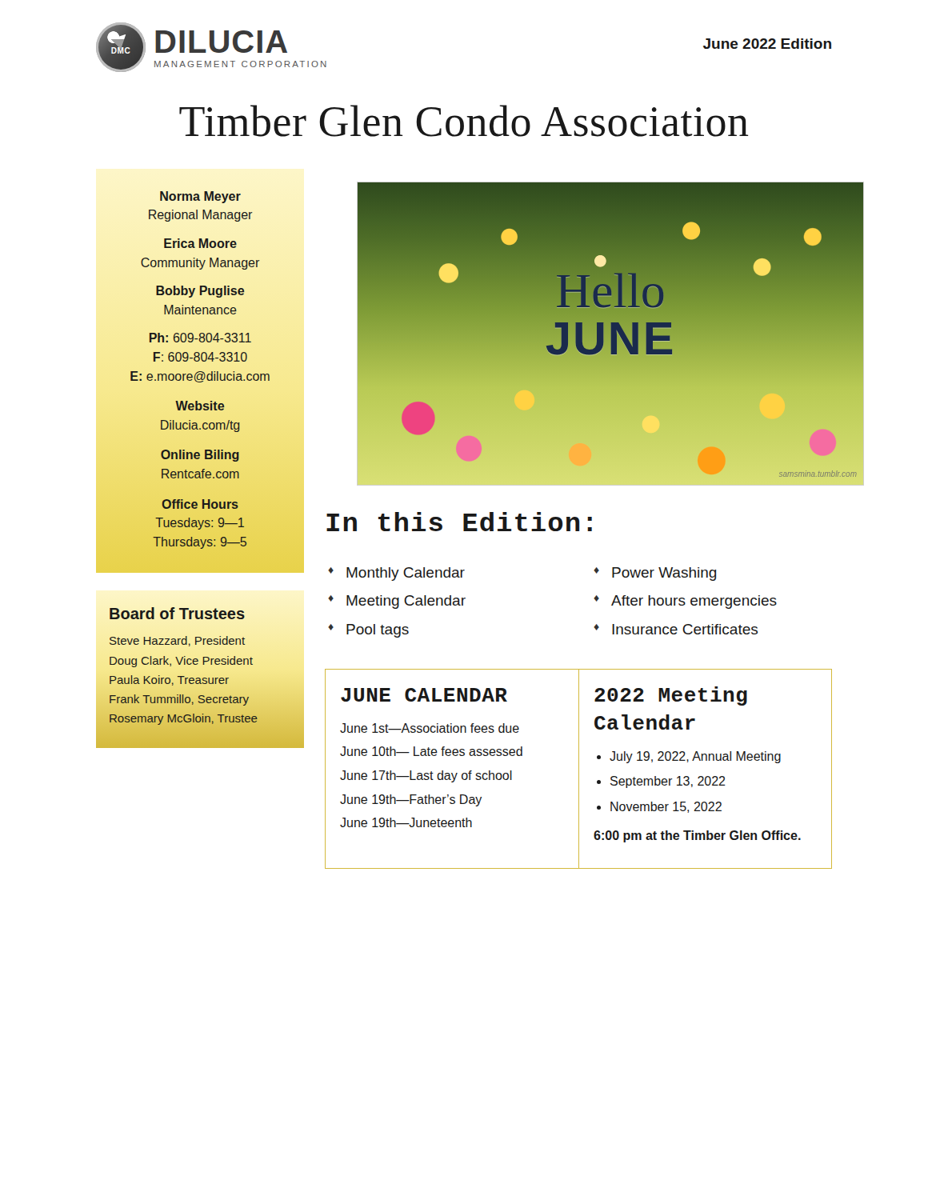DILUCIA
MANAGEMENT CORPORATION
June 2022 Edition
Timber Glen Condo Association
Norma Meyer
Regional Manager
Erica Moore
Community Manager
Bobby Puglise
Maintenance
Ph: 609-804-3311
F: 609-804-3310
E: e.moore@dilucia.com
Website
Dilucia.com/tg
Online Biling
Rentcafe.com
Office Hours
Tuesdays: 9—1
Thursdays: 9—5
Board of Trustees
Steve Hazzard, President
Doug Clark, Vice President
Paula Koiro, Treasurer
Frank Tummillo, Secretary
Rosemary McGloin, Trustee
Hello
JUNE
samsmina.tumblr.com
In this Edition:
Monthly Calendar
Meeting Calendar
Pool tags
Power Washing
After hours emergencies
Insurance Certificates
JUNE CALENDAR
June 1st—Association fees due
June 10th— Late fees assessed
June 17th—Last day of school
June 19th—Father’s Day
June 19th—Juneteenth
2022 Meeting Calendar
July 19, 2022, Annual Meeting
September 13, 2022
November 15, 2022
6:00 pm at the Timber Glen Office.